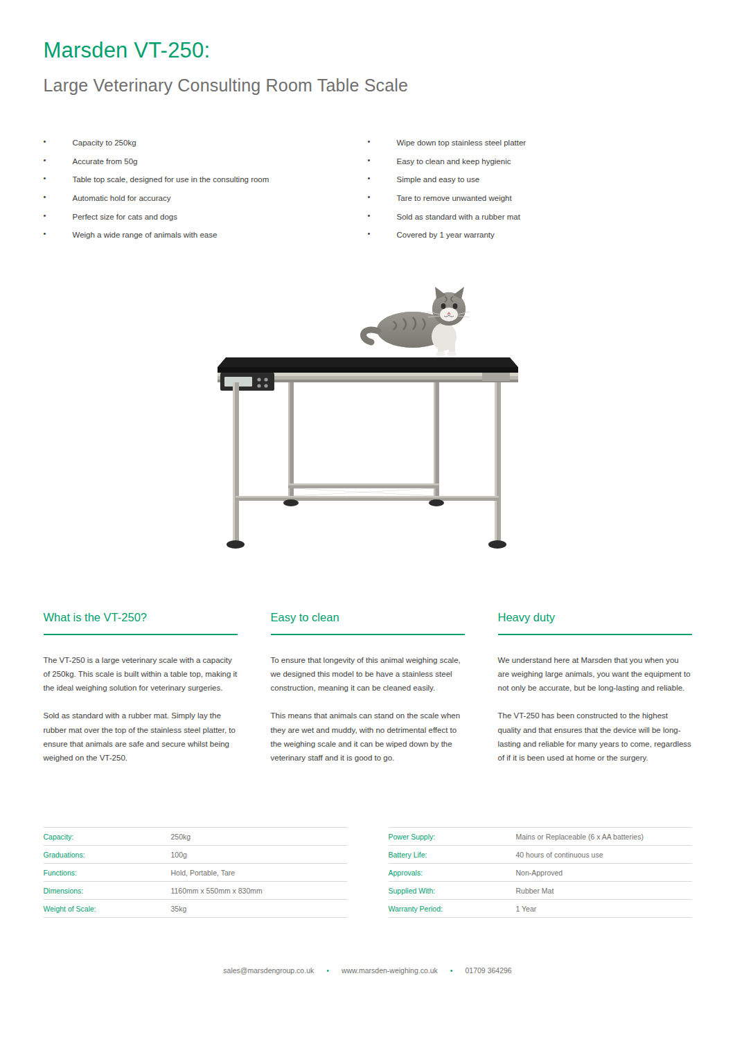Marsden VT-250:
Large Veterinary Consulting Room Table Scale
Capacity to 250kg
Accurate from 50g
Table top scale, designed for use in the consulting room
Automatic hold for accuracy
Perfect size for cats and dogs
Weigh a wide range of animals with ease
Wipe down top stainless steel platter
Easy to clean and keep hygienic
Simple and easy to use
Tare to remove unwanted weight
Sold as standard with a rubber mat
Covered by 1 year warranty
What is the VT-250?
The VT-250 is a large veterinary scale with a capacity of 250kg. This scale is built within a table top, making it the ideal weighing solution for veterinary surgeries.
Sold as standard with a rubber mat. Simply lay the rubber mat over the top of the stainless steel platter, to ensure that animals are safe and secure whilst being weighed on the VT-250.
Easy to clean
To ensure that longevity of this animal weighing scale, we designed this model to be have a stainless steel construction, meaning it can be cleaned easily.
This means that animals can stand on the scale when they are wet and muddy, with no detrimental effect to the weighing scale and it can be wiped down by the veterinary staff and it is good to go.
Heavy duty
We understand here at Marsden that you when you are weighing large animals, you want the equipment to not only be accurate, but be long-lasting and reliable.
The VT-250 has been constructed to the highest quality and that ensures that the device will be long-lasting and reliable for many years to come, regardless of if it is been used at home or the surgery.
| Capacity: | 250kg |
| Graduations: | 100g |
| Functions: | Hold, Portable, Tare |
| Dimensions: | 1160mm x 550mm x 830mm |
| Weight of Scale: | 35kg |
| Power Supply: | Mains or Replaceable (6 x AA batteries) |
| Battery Life: | 40 hours of continuous use |
| Approvals: | Non-Approved |
| Supplied With: | Rubber Mat |
| Warranty Period: | 1 Year |
sales@marsdengroup.co.uk•www.marsden-weighing.co.uk•01709 364296